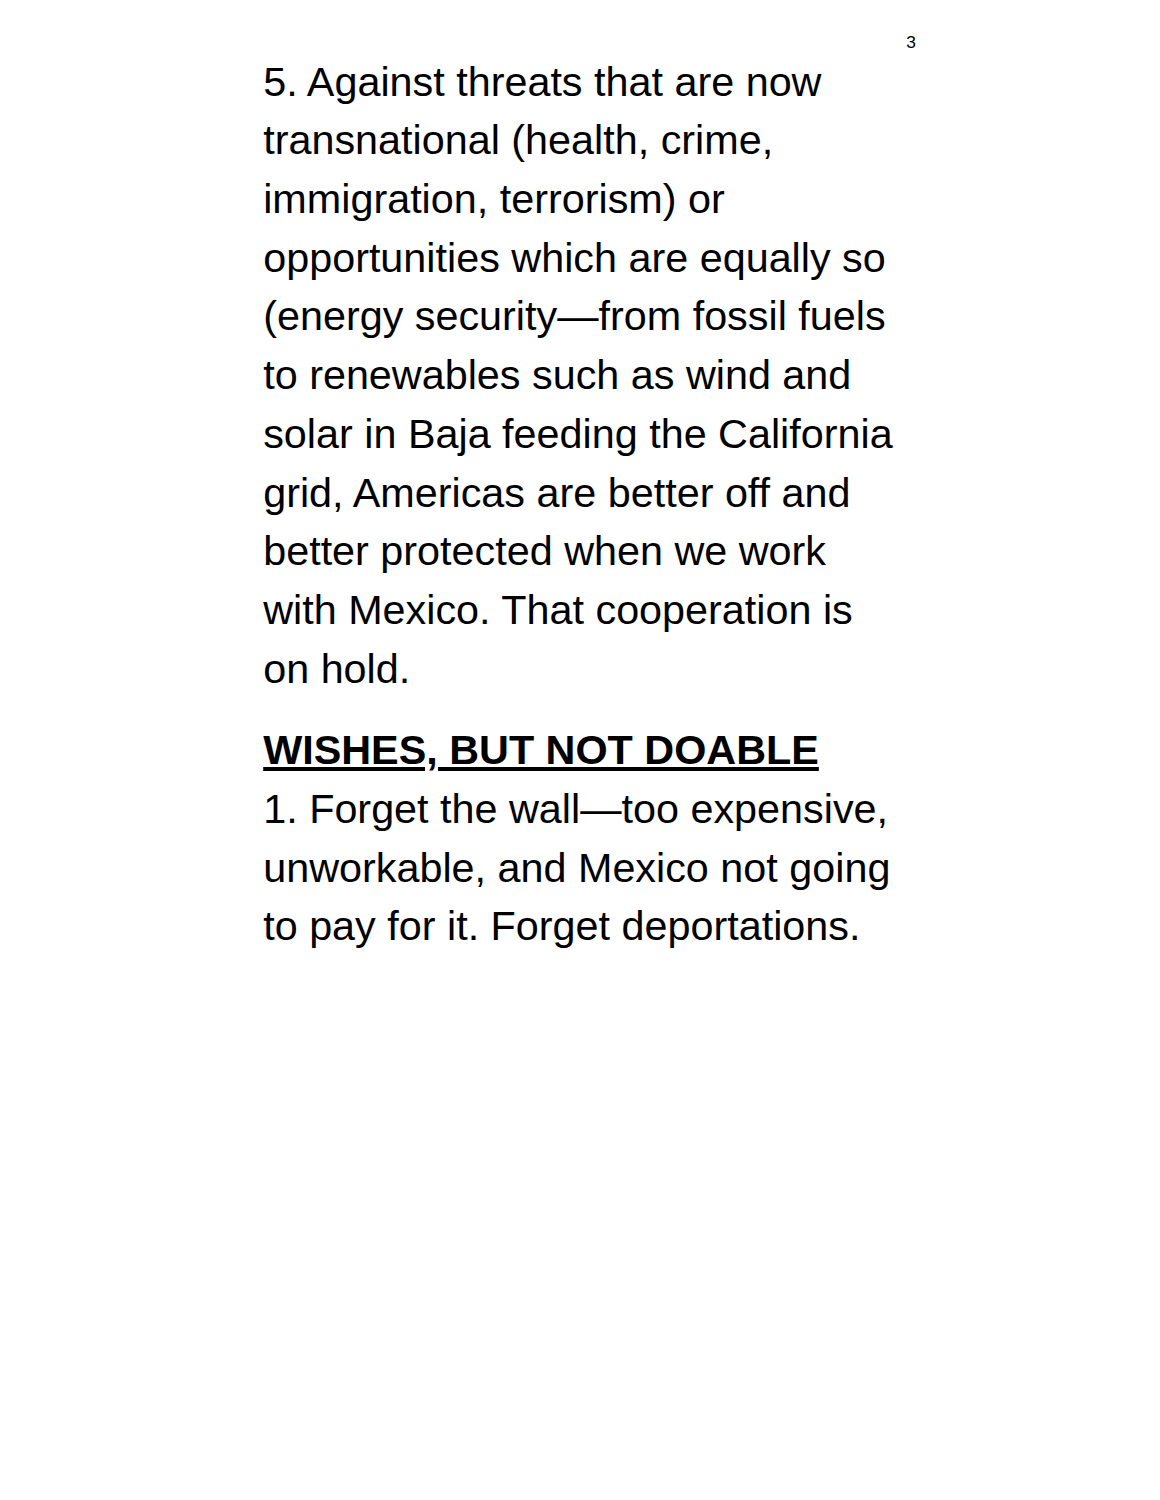3
5. Against threats that are now transnational (health, crime, immigration, terrorism) or opportunities which are equally so (energy security—from fossil fuels to renewables such as wind and solar in Baja feeding the California grid, Americas are better off and better protected when we work with Mexico. That cooperation is on hold.
WISHES, BUT NOT DOABLE
1. Forget the wall—too expensive, unworkable, and Mexico not going to pay for it. Forget deportations.